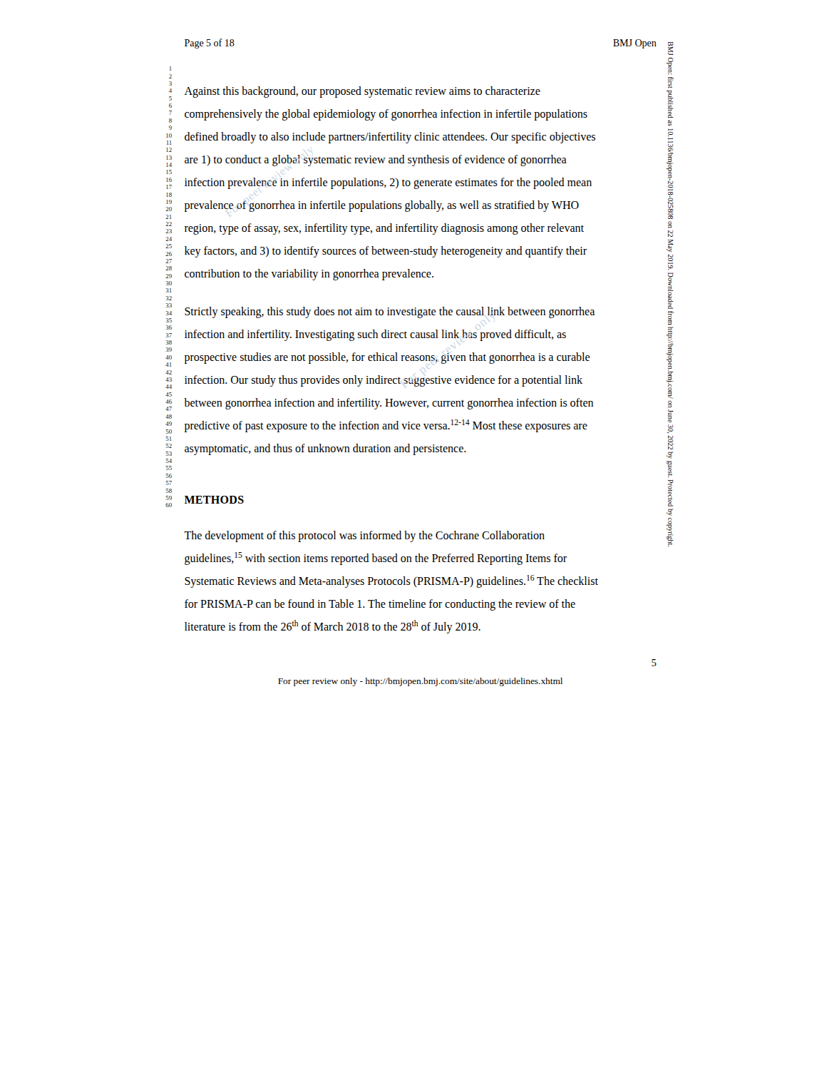Page 5 of 18
BMJ Open
12345678910 11121314151617181920 21222324252627282930 31323334353637383940 41424344454647484950 51525354555657585960
BMJ Open: first published as 10.1136/bmjopen-2018-025808 on 22 May 2019. Downloaded from http://bmjopen.bmj.com/ on June 30, 2022 by guest. Protected by copyright.
For peer review only
For peer review only
Against this background, our proposed systematic review aims to characterize comprehensively the global epidemiology of gonorrhea infection in infertile populations defined broadly to also include partners/infertility clinic attendees. Our specific objectives are 1) to conduct a global systematic review and synthesis of evidence of gonorrhea infection prevalence in infertile populations, 2) to generate estimates for the pooled mean prevalence of gonorrhea in infertile populations globally, as well as stratified by WHO region, type of assay, sex, infertility type, and infertility diagnosis among other relevant key factors, and 3) to identify sources of between-study heterogeneity and quantify their contribution to the variability in gonorrhea prevalence.
Strictly speaking, this study does not aim to investigate the causal link between gonorrhea infection and infertility. Investigating such direct causal link has proved difficult, as prospective studies are not possible, for ethical reasons, given that gonorrhea is a curable infection. Our study thus provides only indirect suggestive evidence for a potential link between gonorrhea infection and infertility. However, current gonorrhea infection is often predictive of past exposure to the infection and vice versa.12-14 Most these exposures are asymptomatic, and thus of unknown duration and persistence.
METHODS
The development of this protocol was informed by the Cochrane Collaboration guidelines,15 with section items reported based on the Preferred Reporting Items for Systematic Reviews and Meta-analyses Protocols (PRISMA-P) guidelines.16 The checklist for PRISMA-P can be found in Table 1. The timeline for conducting the review of the literature is from the 26th of March 2018 to the 28th of July 2019.
5
For peer review only - http://bmjopen.bmj.com/site/about/guidelines.xhtml